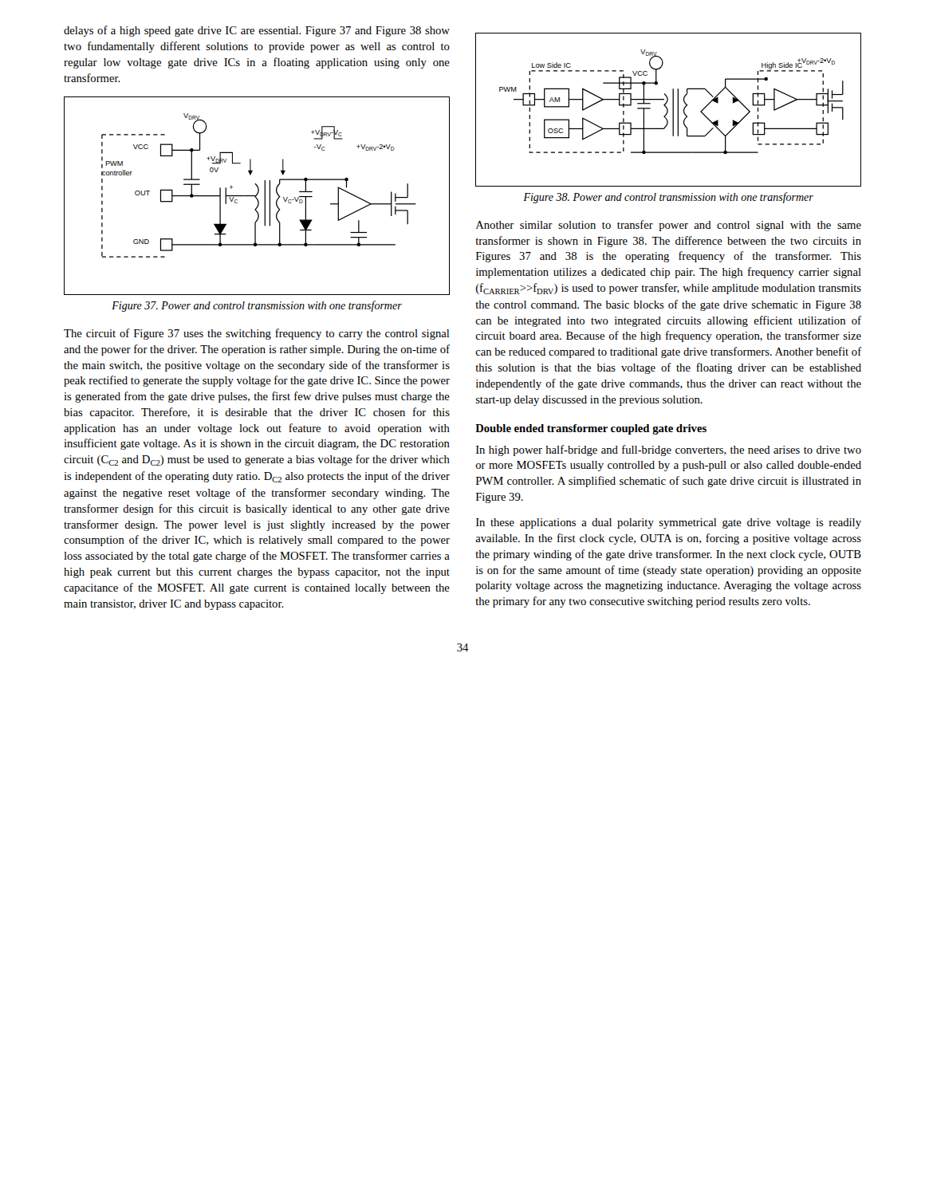delays of a high speed gate drive IC are essential. Figure 37 and Figure 38 show two fundamentally different solutions to provide power as well as control to regular low voltage gate drive ICs in a floating application using only one transformer.
VDRV VCC PWM controller OUT GND +VDRV 0V + VC +VDRV-VC -VC VC-VD +VDRV-2•VD
Figure 37. Power and control transmission with one transformer
The circuit of Figure 37 uses the switching frequency to carry the control signal and the power for the driver. The operation is rather simple. During the on-time of the main switch, the positive voltage on the secondary side of the transformer is peak rectified to generate the supply voltage for the gate drive IC. Since the power is generated from the gate drive pulses, the first few drive pulses must charge the bias capacitor. Therefore, it is desirable that the driver IC chosen for this application has an under voltage lock out feature to avoid operation with insufficient gate voltage. As it is shown in the circuit diagram, the DC restoration circuit (CC2 and DC2) must be used to generate a bias voltage for the driver which is independent of the operating duty ratio. DC2 also protects the input of the driver against the negative reset voltage of the transformer secondary winding. The transformer design for this circuit is basically identical to any other gate drive transformer design. The power level is just slightly increased by the power consumption of the driver IC, which is relatively small compared to the power loss associated by the total gate charge of the MOSFET. The transformer carries a high peak current but this current charges the bypass capacitor, not the input capacitance of the MOSFET. All gate current is contained locally between the main transistor, driver IC and bypass capacitor.
VDRV Low Side IC VCC PWM AM OSC High Side IC +VDRV-2•VD
Figure 38. Power and control transmission with one transformer
Another similar solution to transfer power and control signal with the same transformer is shown in Figure 38. The difference between the two circuits in Figures 37 and 38 is the operating frequency of the transformer. This implementation utilizes a dedicated chip pair. The high frequency carrier signal (fCARRIER>>fDRV) is used to power transfer, while amplitude modulation transmits the control command. The basic blocks of the gate drive schematic in Figure 38 can be integrated into two integrated circuits allowing efficient utilization of circuit board area. Because of the high frequency operation, the transformer size can be reduced compared to traditional gate drive transformers. Another benefit of this solution is that the bias voltage of the floating driver can be established independently of the gate drive commands, thus the driver can react without the start-up delay discussed in the previous solution.
Double ended transformer coupled gate drives
In high power half-bridge and full-bridge converters, the need arises to drive two or more MOSFETs usually controlled by a push-pull or also called double-ended PWM controller. A simplified schematic of such gate drive circuit is illustrated in Figure 39.
In these applications a dual polarity symmetrical gate drive voltage is readily available. In the first clock cycle, OUTA is on, forcing a positive voltage across the primary winding of the gate drive transformer. In the next clock cycle, OUTB is on for the same amount of time (steady state operation) providing an opposite polarity voltage across the magnetizing inductance. Averaging the voltage across the primary for any two consecutive switching period results zero volts.
34